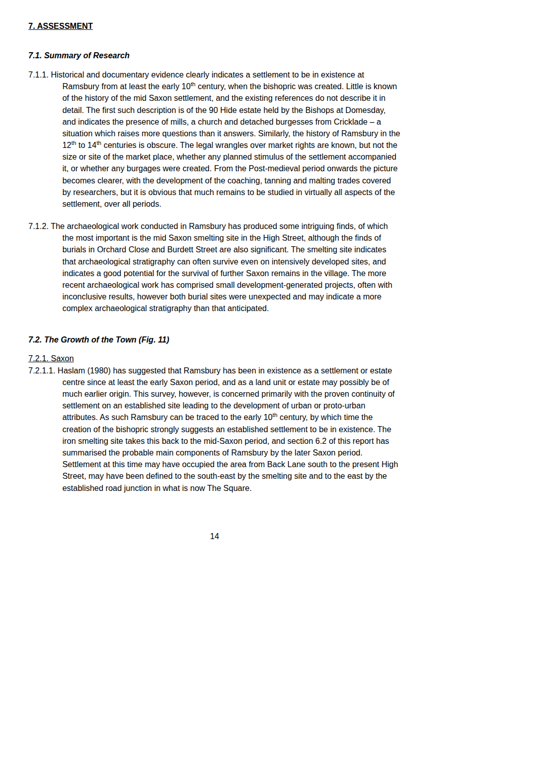7. ASSESSMENT
7.1. Summary of Research
7.1.1. Historical and documentary evidence clearly indicates a settlement to be in existence at Ramsbury from at least the early 10th century, when the bishopric was created. Little is known of the history of the mid Saxon settlement, and the existing references do not describe it in detail. The first such description is of the 90 Hide estate held by the Bishops at Domesday, and indicates the presence of mills, a church and detached burgesses from Cricklade – a situation which raises more questions than it answers. Similarly, the history of Ramsbury in the 12th to 14th centuries is obscure. The legal wrangles over market rights are known, but not the size or site of the market place, whether any planned stimulus of the settlement accompanied it, or whether any burgages were created. From the Post-medieval period onwards the picture becomes clearer, with the development of the coaching, tanning and malting trades covered by researchers, but it is obvious that much remains to be studied in virtually all aspects of the settlement, over all periods.
7.1.2. The archaeological work conducted in Ramsbury has produced some intriguing finds, of which the most important is the mid Saxon smelting site in the High Street, although the finds of burials in Orchard Close and Burdett Street are also significant. The smelting site indicates that archaeological stratigraphy can often survive even on intensively developed sites, and indicates a good potential for the survival of further Saxon remains in the village. The more recent archaeological work has comprised small development-generated projects, often with inconclusive results, however both burial sites were unexpected and may indicate a more complex archaeological stratigraphy than that anticipated.
7.2. The Growth of the Town (Fig. 11)
7.2.1. Saxon
7.2.1.1. Haslam (1980) has suggested that Ramsbury has been in existence as a settlement or estate centre since at least the early Saxon period, and as a land unit or estate may possibly be of much earlier origin. This survey, however, is concerned primarily with the proven continuity of settlement on an established site leading to the development of urban or proto-urban attributes. As such Ramsbury can be traced to the early 10th century, by which time the creation of the bishopric strongly suggests an established settlement to be in existence. The iron smelting site takes this back to the mid-Saxon period, and section 6.2 of this report has summarised the probable main components of Ramsbury by the later Saxon period. Settlement at this time may have occupied the area from Back Lane south to the present High Street, may have been defined to the south-east by the smelting site and to the east by the established road junction in what is now The Square.
14